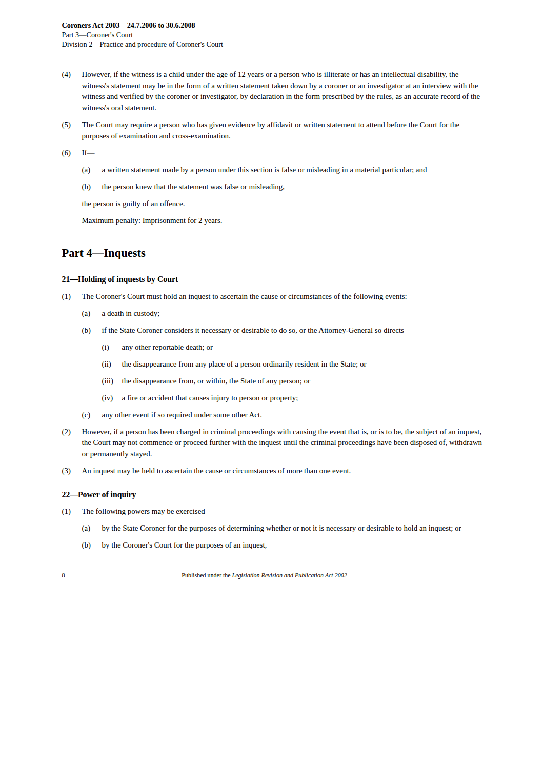Coroners Act 2003—24.7.2006 to 30.6.2008
Part 3—Coroner's Court
Division 2—Practice and procedure of Coroner's Court
(4)
However, if the witness is a child under the age of 12 years or a person who is illiterate or has an intellectual disability, the witness's statement may be in the form of a written statement taken down by a coroner or an investigator at an interview with the witness and verified by the coroner or investigator, by declaration in the form prescribed by the rules, as an accurate record of the witness's oral statement.
(5)
The Court may require a person who has given evidence by affidavit or written statement to attend before the Court for the purposes of examination and cross-examination.
(6)
If—
(a)
a written statement made by a person under this section is false or misleading in a material particular; and
(b)
the person knew that the statement was false or misleading,
the person is guilty of an offence.
Maximum penalty: Imprisonment for 2 years.
Part 4—Inquests
21—Holding of inquests by Court
(1)
The Coroner's Court must hold an inquest to ascertain the cause or circumstances of the following events:
(a)
a death in custody;
(b)
if the State Coroner considers it necessary or desirable to do so, or the Attorney-General so directs—
(i)
any other reportable death; or
(ii)
the disappearance from any place of a person ordinarily resident in the State; or
(iii)
the disappearance from, or within, the State of any person; or
(iv)
a fire or accident that causes injury to person or property;
(c)
any other event if so required under some other Act.
(2)
However, if a person has been charged in criminal proceedings with causing the event that is, or is to be, the subject of an inquest, the Court may not commence or proceed further with the inquest until the criminal proceedings have been disposed of, withdrawn or permanently stayed.
(3)
An inquest may be held to ascertain the cause or circumstances of more than one event.
22—Power of inquiry
(1)
The following powers may be exercised—
(a)
by the State Coroner for the purposes of determining whether or not it is necessary or desirable to hold an inquest; or
(b)
by the Coroner's Court for the purposes of an inquest,
8
Published under the Legislation Revision and Publication Act 2002